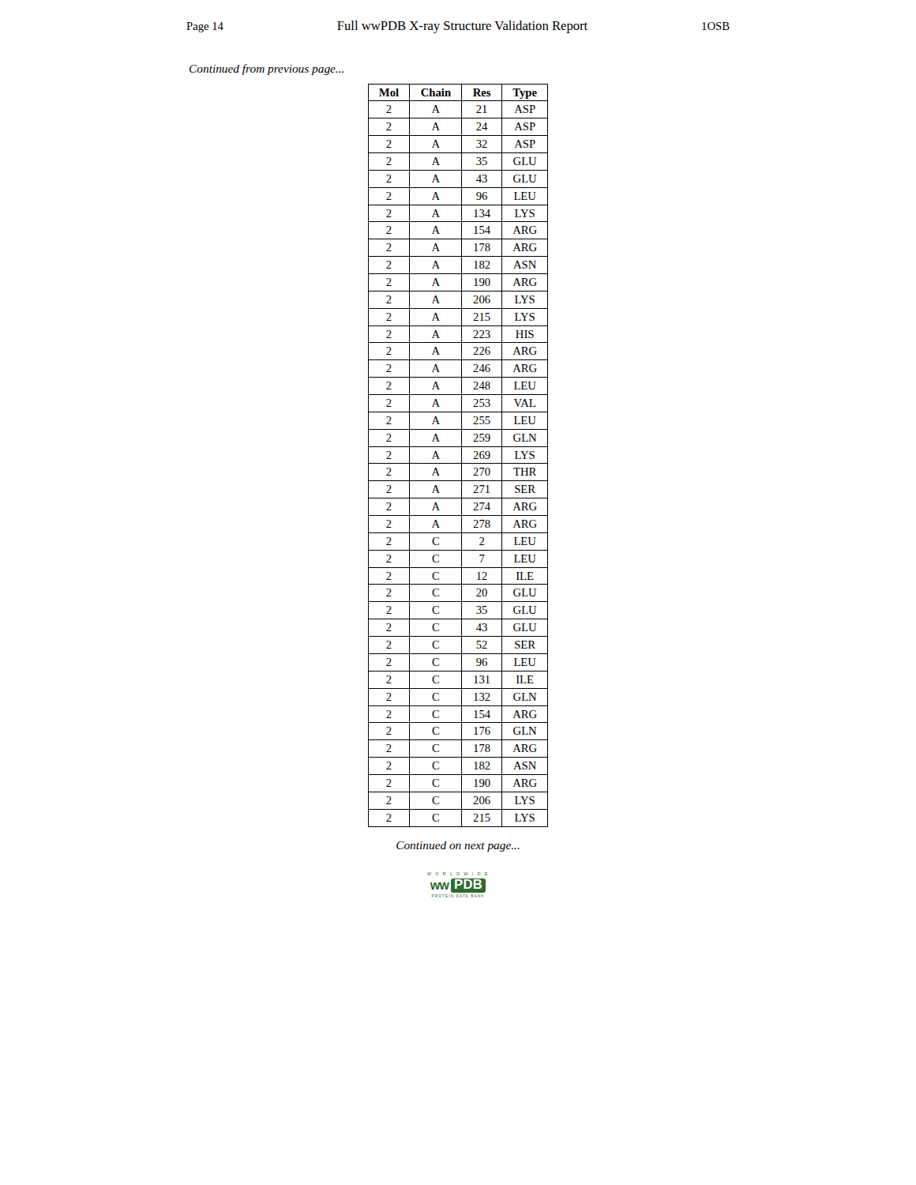Page 14
Full wwPDB X-ray Structure Validation Report
1OSB
Continued from previous page...
| Mol | Chain | Res | Type |
| --- | --- | --- | --- |
| 2 | A | 21 | ASP |
| 2 | A | 24 | ASP |
| 2 | A | 32 | ASP |
| 2 | A | 35 | GLU |
| 2 | A | 43 | GLU |
| 2 | A | 96 | LEU |
| 2 | A | 134 | LYS |
| 2 | A | 154 | ARG |
| 2 | A | 178 | ARG |
| 2 | A | 182 | ASN |
| 2 | A | 190 | ARG |
| 2 | A | 206 | LYS |
| 2 | A | 215 | LYS |
| 2 | A | 223 | HIS |
| 2 | A | 226 | ARG |
| 2 | A | 246 | ARG |
| 2 | A | 248 | LEU |
| 2 | A | 253 | VAL |
| 2 | A | 255 | LEU |
| 2 | A | 259 | GLN |
| 2 | A | 269 | LYS |
| 2 | A | 270 | THR |
| 2 | A | 271 | SER |
| 2 | A | 274 | ARG |
| 2 | A | 278 | ARG |
| 2 | C | 2 | LEU |
| 2 | C | 7 | LEU |
| 2 | C | 12 | ILE |
| 2 | C | 20 | GLU |
| 2 | C | 35 | GLU |
| 2 | C | 43 | GLU |
| 2 | C | 52 | SER |
| 2 | C | 96 | LEU |
| 2 | C | 131 | ILE |
| 2 | C | 132 | GLN |
| 2 | C | 154 | ARG |
| 2 | C | 176 | GLN |
| 2 | C | 178 | ARG |
| 2 | C | 182 | ASN |
| 2 | C | 190 | ARG |
| 2 | C | 206 | LYS |
| 2 | C | 215 | LYS |
Continued on next page...
W O R L D W I D E
ww PDB
PROTEIN DATA BANK